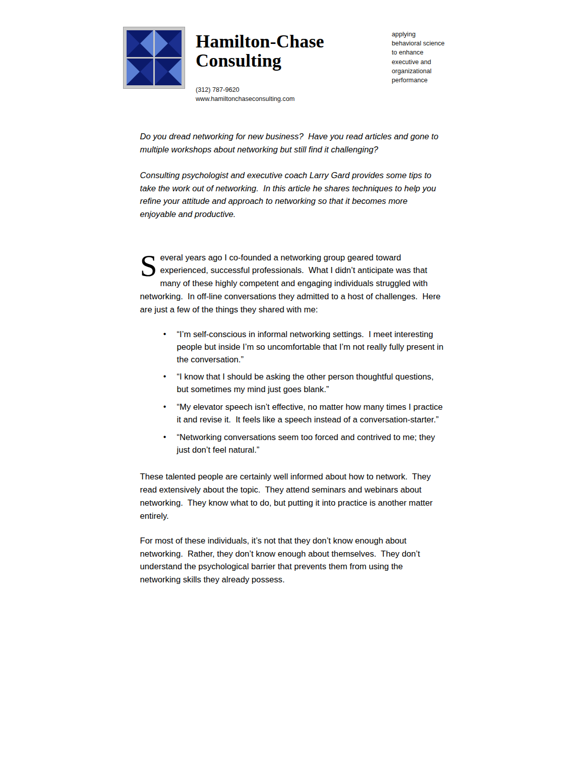Hamilton-Chase Consulting
(312) 787-9620
www.hamiltonchaseconsulting.com
applying
behavioral science
to enhance
executive and
organizational
performance
Do you dread networking for new business? Have you read articles and gone to multiple workshops about networking but still find it challenging?
Consulting psychologist and executive coach Larry Gard provides some tips to take the work out of networking. In this article he shares techniques to help you refine your attitude and approach to networking so that it becomes more enjoyable and productive.
Several years ago I co-founded a networking group geared toward experienced, successful professionals. What I didn’t anticipate was that many of these highly competent and engaging individuals struggled with networking. In off-line conversations they admitted to a host of challenges. Here are just a few of the things they shared with me:
“I’m self-conscious in informal networking settings. I meet interesting people but inside I’m so uncomfortable that I’m not really fully present in the conversation.”
“I know that I should be asking the other person thoughtful questions, but sometimes my mind just goes blank.”
“My elevator speech isn’t effective, no matter how many times I practice it and revise it. It feels like a speech instead of a conversation-starter.”
“Networking conversations seem too forced and contrived to me; they just don’t feel natural.”
These talented people are certainly well informed about how to network. They read extensively about the topic. They attend seminars and webinars about networking. They know what to do, but putting it into practice is another matter entirely.
For most of these individuals, it’s not that they don’t know enough about networking. Rather, they don’t know enough about themselves. They don’t understand the psychological barrier that prevents them from using the networking skills they already possess.